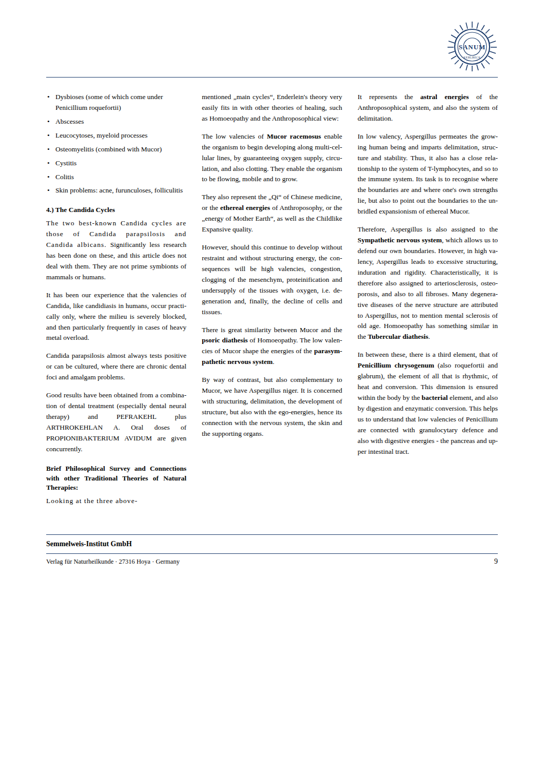SANUM KEHLBECK
Dysbioses (some of which come under Penicillium roquefortii)
Abscesses
Leucocytoses, myeloid processes
Osteomyelitis (combined with Mucor)
Cystitis
Colitis
Skin problems: acne, furunculoses, folliculitis
4.) The Candida Cycles
The two best-known Candida cycles are those of Candida parapsilosis and Candida albicans. Significantly less research has been done on these, and this article does not deal with them. They are not prime symbionts of mammals or humans.
It has been our experience that the valencies of Candida, like candidiasis in humans, occur practically only, where the milieu is severely blocked, and then particularly frequently in cases of heavy metal overload.
Candida parapsilosis almost always tests positive or can be cultured, where there are chronic dental foci and amalgam problems.
Good results have been obtained from a combination of dental treatment (especially dental neural therapy) and PEFRAKEHL plus ARTHROKEHLAN A. Oral doses of PROPIONIBAKTERIUM AVIDUM are given concurrently.
Brief Philosophical Survey and Connections with other Traditional Theories of Natural Therapies:
Looking at the three above-
mentioned „main cycles“, Enderlein's theory very easily fits in with other theories of healing, such as Homoeopathy and the Anthroposophical view:
The low valencies of Mucor racemosus enable the organism to begin developing along multi-cellular lines, by guaranteeing oxygen supply, circulation, and also clotting. They enable the organism to be flowing, mobile and to grow.
They also represent the „Qi“ of Chinese medicine, or the ethereal energies of Anthroposophy, or the „energy of Mother Earth“, as well as the Childlike Expansive quality.
However, should this continue to develop without restraint and without structuring energy, the consequences will be high valencies, congestion, clogging of the mesenchym, proteinification and undersupply of the tissues with oxygen, i.e. degeneration and, finally, the decline of cells and tissues.
There is great similarity between Mucor and the psoric diathesis of Homoeopathy. The low valencies of Mucor shape the energies of the parasympathetic nervous system.
By way of contrast, but also complementary to Mucor, we have Aspergillus niger. It is concerned with structuring, delimitation, the development of structure, but also with the ego-energies, hence its connection with the nervous system, the skin and the supporting organs.
It represents the astral energies of the Anthroposophical system, and also the system of delimitation.
In low valency, Aspergillus permeates the growing human being and imparts delimitation, structure and stability. Thus, it also has a close relationship to the system of T-lymphocytes, and so to the immune system. Its task is to recognise where the boundaries are and where one's own strengths lie, but also to point out the boundaries to the unbridled expansionism of ethereal Mucor.
Therefore, Aspergillus is also assigned to the Sympathetic nervous system, which allows us to defend our own boundaries. However, in high valency, Aspergillus leads to excessive structuring, induration and rigidity. Characteristically, it is therefore also assigned to arteriosclerosis, osteoporosis, and also to all fibroses. Many degenerative diseases of the nerve structure are attributed to Aspergillus, not to mention mental sclerosis of old age. Homoeopathy has something similar in the Tubercular diathesis.
In between these, there is a third element, that of Penicillium chrysogenum (also roquefortii and glabrum), the element of all that is rhythmic, of heat and conversion. This dimension is ensured within the body by the bacterial element, and also by digestion and enzymatic conversion. This helps us to understand that low valencies of Penicillium are connected with granulocytary defence and also with digestive energies - the pancreas and upper intestinal tract.
Semmelweis-Institut GmbH
Verlag für Naturheilkunde · 27316 Hoya · Germany
9